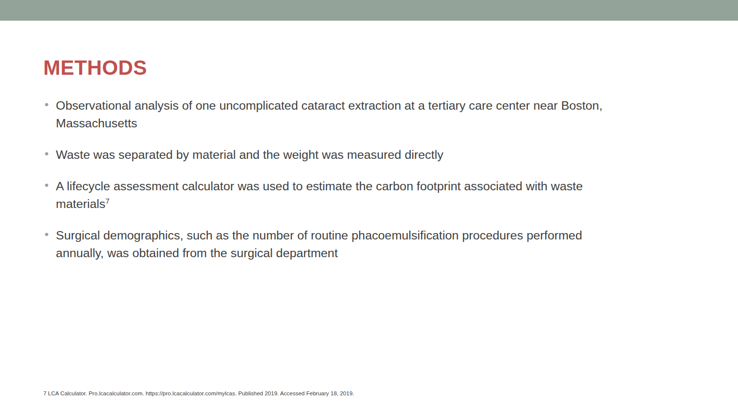METHODS
Observational analysis of one uncomplicated cataract extraction at a tertiary care center near Boston, Massachusetts
Waste was separated by material and the weight was measured directly
A lifecycle assessment calculator was used to estimate the carbon footprint associated with waste materials7
Surgical demographics, such as the number of routine phacoemulsification procedures performed annually, was obtained from the surgical department
7 LCA Calculator. Pro.lcacalculator.com. https://pro.lcacalculator.com/mylcas. Published 2019. Accessed February 18, 2019.